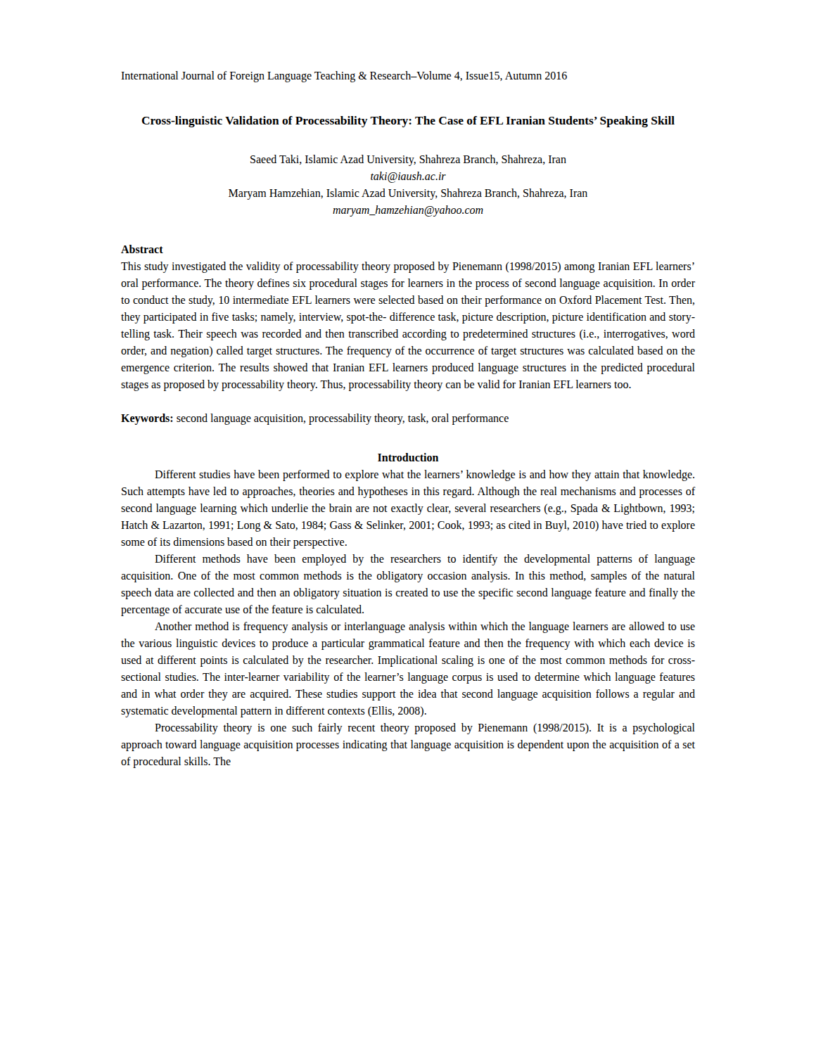International Journal of Foreign Language Teaching & Research–Volume 4, Issue15, Autumn 2016
Cross-linguistic Validation of Processability Theory: The Case of EFL Iranian Students’ Speaking Skill
Saeed Taki, Islamic Azad University, Shahreza Branch, Shahreza, Iran
taki@iaush.ac.ir
Maryam Hamzehian, Islamic Azad University, Shahreza Branch, Shahreza, Iran
maryam_hamzehian@yahoo.com
Abstract
This study investigated the validity of processability theory proposed by Pienemann (1998/2015) among Iranian EFL learners’ oral performance. The theory defines six procedural stages for learners in the process of second language acquisition. In order to conduct the study, 10 intermediate EFL learners were selected based on their performance on Oxford Placement Test. Then, they participated in five tasks; namely, interview, spot-the- difference task, picture description, picture identification and story-telling task. Their speech was recorded and then transcribed according to predetermined structures (i.e., interrogatives, word order, and negation) called target structures. The frequency of the occurrence of target structures was calculated based on the emergence criterion. The results showed that Iranian EFL learners produced language structures in the predicted procedural stages as proposed by processability theory. Thus, processability theory can be valid for Iranian EFL learners too.
Keywords: second language acquisition, processability theory, task, oral performance
Introduction
Different studies have been performed to explore what the learners’ knowledge is and how they attain that knowledge. Such attempts have led to approaches, theories and hypotheses in this regard. Although the real mechanisms and processes of second language learning which underlie the brain are not exactly clear, several researchers (e.g., Spada & Lightbown, 1993; Hatch & Lazarton, 1991; Long & Sato, 1984; Gass & Selinker, 2001; Cook, 1993; as cited in Buyl, 2010) have tried to explore some of its dimensions based on their perspective.
Different methods have been employed by the researchers to identify the developmental patterns of language acquisition. One of the most common methods is the obligatory occasion analysis. In this method, samples of the natural speech data are collected and then an obligatory situation is created to use the specific second language feature and finally the percentage of accurate use of the feature is calculated.
Another method is frequency analysis or interlanguage analysis within which the language learners are allowed to use the various linguistic devices to produce a particular grammatical feature and then the frequency with which each device is used at different points is calculated by the researcher. Implicational scaling is one of the most common methods for cross-sectional studies. The inter-learner variability of the learner’s language corpus is used to determine which language features and in what order they are acquired. These studies support the idea that second language acquisition follows a regular and systematic developmental pattern in different contexts (Ellis, 2008).
Processability theory is one such fairly recent theory proposed by Pienemann (1998/2015). It is a psychological approach toward language acquisition processes indicating that language acquisition is dependent upon the acquisition of a set of procedural skills. The